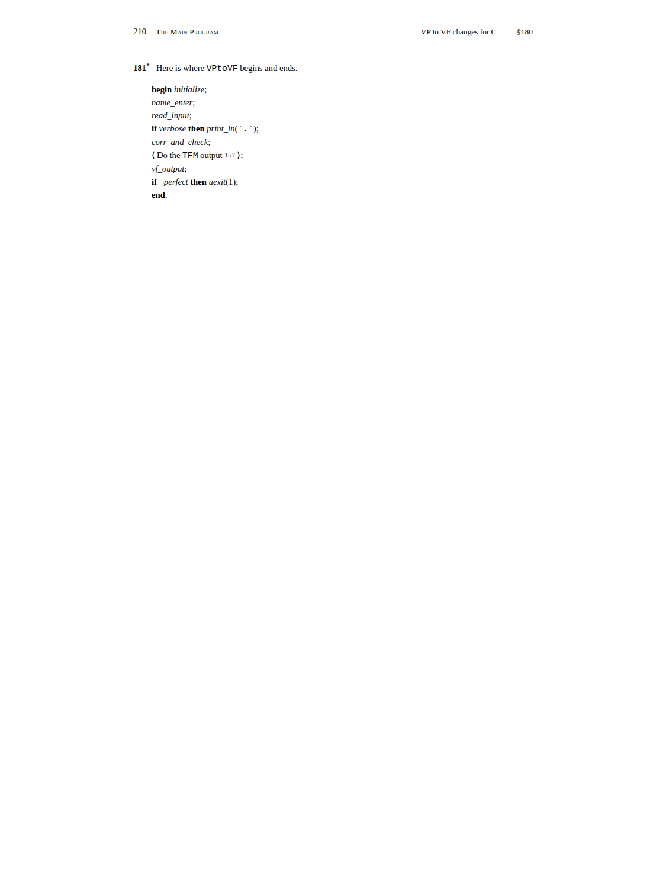210 The Main Program VP to VF changes for C §180
181* Here is where VPtoVF begins and ends.
begin initialize;
name_enter;
read_input;
if verbose then print_ln(‵.‵);
corr_and_check;
⟨ Do the TFM output 157 ⟩;
vf_output;
if ¬perfect then uexit(1);
end.